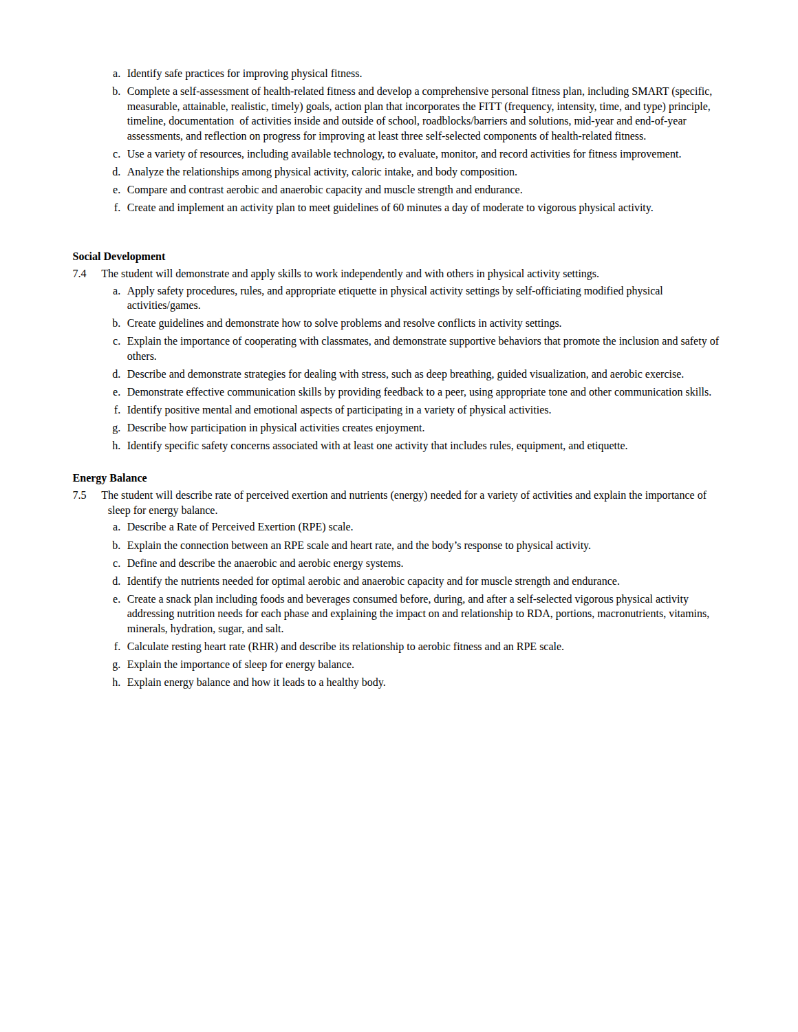Identify safe practices for improving physical fitness.
Complete a self-assessment of health-related fitness and develop a comprehensive personal fitness plan, including SMART (specific, measurable, attainable, realistic, timely) goals, action plan that incorporates the FITT (frequency, intensity, time, and type) principle, timeline, documentation of activities inside and outside of school, roadblocks/barriers and solutions, mid-year and end-of-year assessments, and reflection on progress for improving at least three self-selected components of health-related fitness.
Use a variety of resources, including available technology, to evaluate, monitor, and record activities for fitness improvement.
Analyze the relationships among physical activity, caloric intake, and body composition.
Compare and contrast aerobic and anaerobic capacity and muscle strength and endurance.
Create and implement an activity plan to meet guidelines of 60 minutes a day of moderate to vigorous physical activity.
Social Development
7.4 The student will demonstrate and apply skills to work independently and with others in physical activity settings.
Apply safety procedures, rules, and appropriate etiquette in physical activity settings by self-officiating modified physical activities/games.
Create guidelines and demonstrate how to solve problems and resolve conflicts in activity settings.
Explain the importance of cooperating with classmates, and demonstrate supportive behaviors that promote the inclusion and safety of others.
Describe and demonstrate strategies for dealing with stress, such as deep breathing, guided visualization, and aerobic exercise.
Demonstrate effective communication skills by providing feedback to a peer, using appropriate tone and other communication skills.
Identify positive mental and emotional aspects of participating in a variety of physical activities.
Describe how participation in physical activities creates enjoyment.
Identify specific safety concerns associated with at least one activity that includes rules, equipment, and etiquette.
Energy Balance
7.5 The student will describe rate of perceived exertion and nutrients (energy) needed for a variety of activities and explain the importance of sleep for energy balance.
Describe a Rate of Perceived Exertion (RPE) scale.
Explain the connection between an RPE scale and heart rate, and the body’s response to physical activity.
Define and describe the anaerobic and aerobic energy systems.
Identify the nutrients needed for optimal aerobic and anaerobic capacity and for muscle strength and endurance.
Create a snack plan including foods and beverages consumed before, during, and after a self-selected vigorous physical activity addressing nutrition needs for each phase and explaining the impact on and relationship to RDA, portions, macronutrients, vitamins, minerals, hydration, sugar, and salt.
Calculate resting heart rate (RHR) and describe its relationship to aerobic fitness and an RPE scale.
Explain the importance of sleep for energy balance.
Explain energy balance and how it leads to a healthy body.